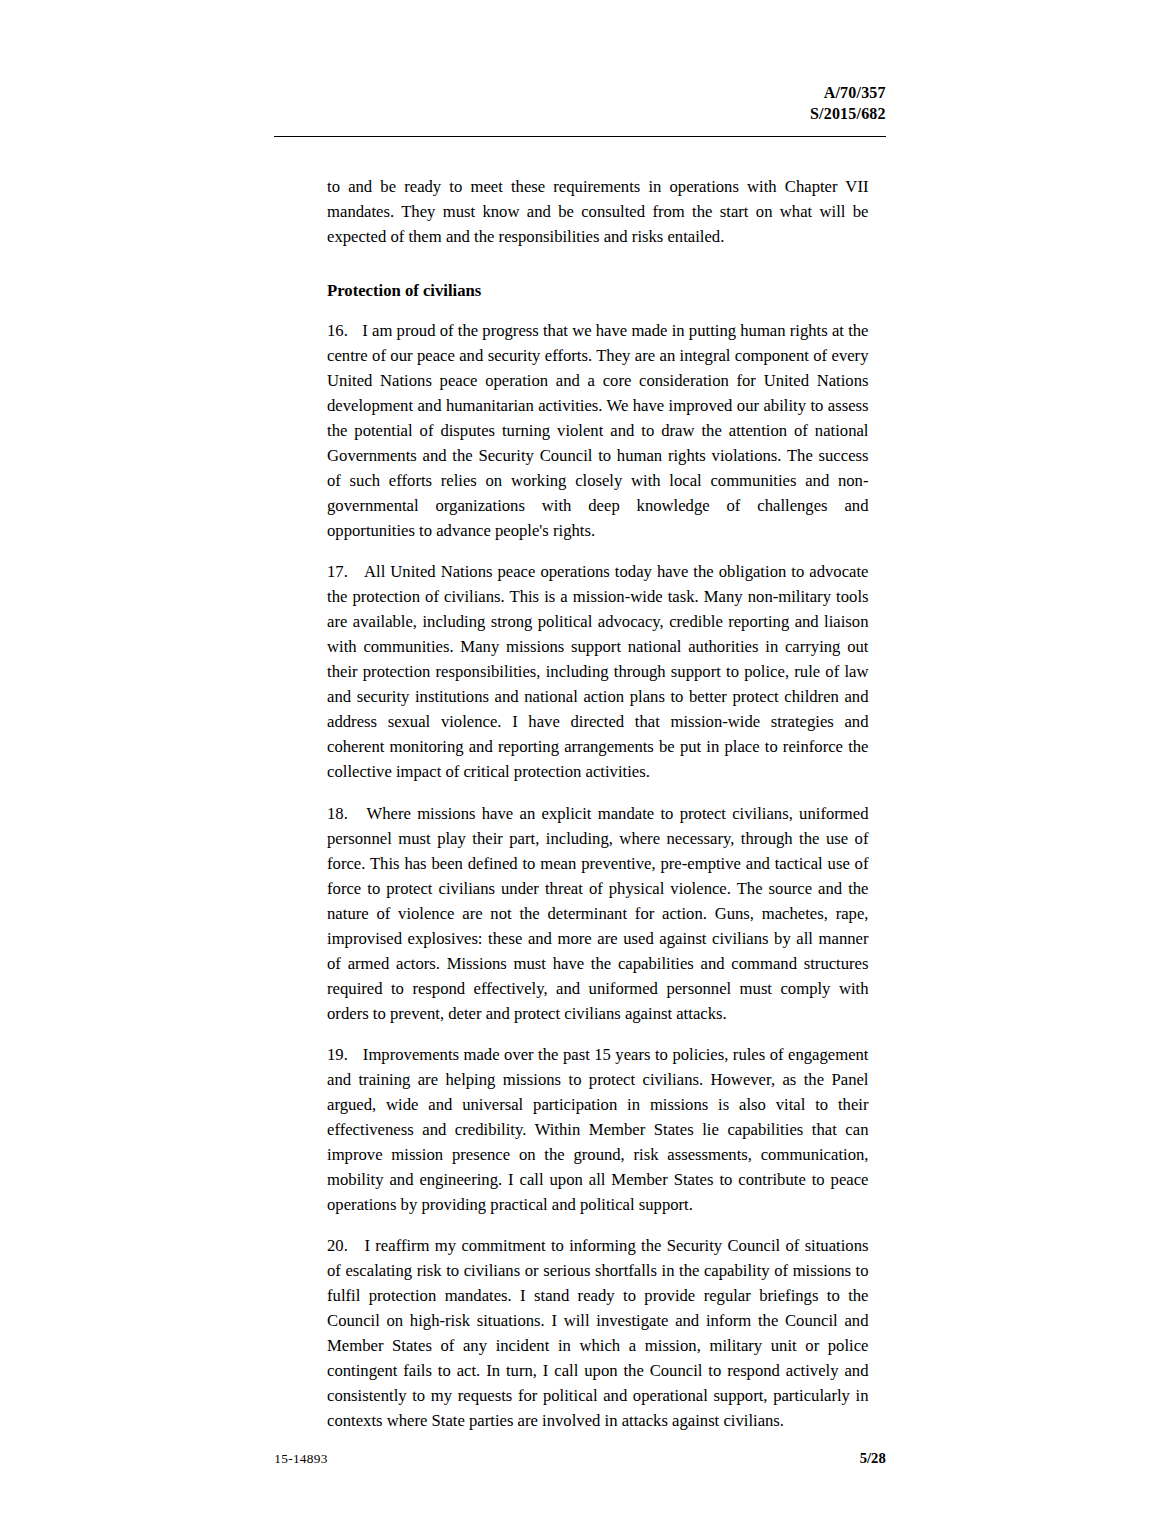A/70/357
S/2015/682
to and be ready to meet these requirements in operations with Chapter VII mandates. They must know and be consulted from the start on what will be expected of them and the responsibilities and risks entailed.
Protection of civilians
16. I am proud of the progress that we have made in putting human rights at the centre of our peace and security efforts. They are an integral component of every United Nations peace operation and a core consideration for United Nations development and humanitarian activities. We have improved our ability to assess the potential of disputes turning violent and to draw the attention of national Governments and the Security Council to human rights violations. The success of such efforts relies on working closely with local communities and non-governmental organizations with deep knowledge of challenges and opportunities to advance people's rights.
17. All United Nations peace operations today have the obligation to advocate the protection of civilians. This is a mission-wide task. Many non-military tools are available, including strong political advocacy, credible reporting and liaison with communities. Many missions support national authorities in carrying out their protection responsibilities, including through support to police, rule of law and security institutions and national action plans to better protect children and address sexual violence. I have directed that mission-wide strategies and coherent monitoring and reporting arrangements be put in place to reinforce the collective impact of critical protection activities.
18. Where missions have an explicit mandate to protect civilians, uniformed personnel must play their part, including, where necessary, through the use of force. This has been defined to mean preventive, pre-emptive and tactical use of force to protect civilians under threat of physical violence. The source and the nature of violence are not the determinant for action. Guns, machetes, rape, improvised explosives: these and more are used against civilians by all manner of armed actors. Missions must have the capabilities and command structures required to respond effectively, and uniformed personnel must comply with orders to prevent, deter and protect civilians against attacks.
19. Improvements made over the past 15 years to policies, rules of engagement and training are helping missions to protect civilians. However, as the Panel argued, wide and universal participation in missions is also vital to their effectiveness and credibility. Within Member States lie capabilities that can improve mission presence on the ground, risk assessments, communication, mobility and engineering. I call upon all Member States to contribute to peace operations by providing practical and political support.
20. I reaffirm my commitment to informing the Security Council of situations of escalating risk to civilians or serious shortfalls in the capability of missions to fulfil protection mandates. I stand ready to provide regular briefings to the Council on high-risk situations. I will investigate and inform the Council and Member States of any incident in which a mission, military unit or police contingent fails to act. In turn, I call upon the Council to respond actively and consistently to my requests for political and operational support, particularly in contexts where State parties are involved in attacks against civilians.
15-14893
5/28